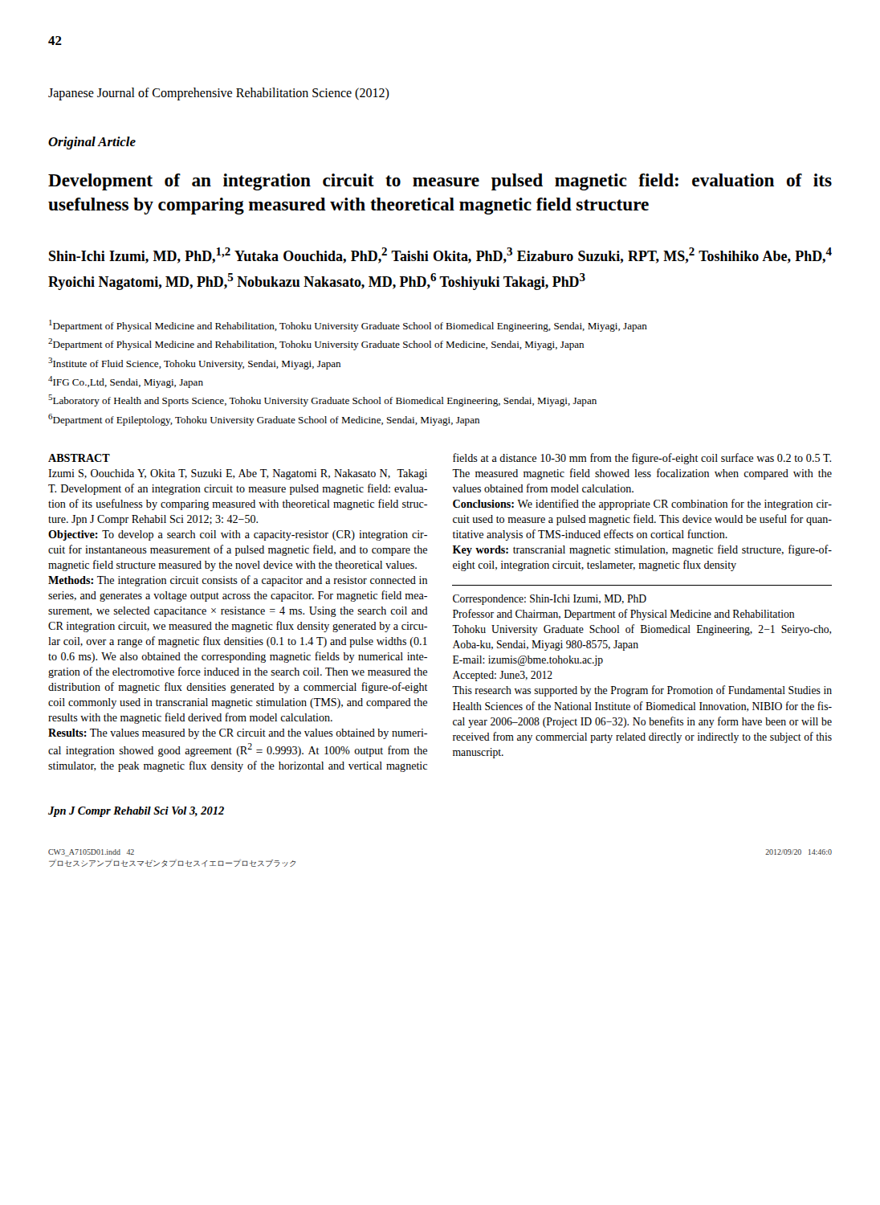42
Japanese Journal of Comprehensive Rehabilitation Science (2012)
Original Article
Development of an integration circuit to measure pulsed magnetic field: evaluation of its usefulness by comparing measured with theoretical magnetic field structure
Shin-Ichi Izumi, MD, PhD,1,2 Yutaka Oouchida, PhD,2 Taishi Okita, PhD,3 Eizaburo Suzuki, RPT, MS,2 Toshihiko Abe, PhD,4 Ryoichi Nagatomi, MD, PhD,5 Nobukazu Nakasato, MD, PhD,6 Toshiyuki Takagi, PhD3
1Department of Physical Medicine and Rehabilitation, Tohoku University Graduate School of Biomedical Engineering, Sendai, Miyagi, Japan
2Department of Physical Medicine and Rehabilitation, Tohoku University Graduate School of Medicine, Sendai, Miyagi, Japan
3Institute of Fluid Science, Tohoku University, Sendai, Miyagi, Japan
4IFG Co.,Ltd, Sendai, Miyagi, Japan
5Laboratory of Health and Sports Science, Tohoku University Graduate School of Biomedical Engineering, Sendai, Miyagi, Japan
6Department of Epileptology, Tohoku University Graduate School of Medicine, Sendai, Miyagi, Japan
ABSTRACT
Izumi S, Oouchida Y, Okita T, Suzuki E, Abe T, Nagatomi R, Nakasato N, Takagi T. Development of an integration circuit to measure pulsed magnetic field: evaluation of its usefulness by comparing measured with theoretical magnetic field structure. Jpn J Compr Rehabil Sci 2012; 3: 42−50.
Objective: To develop a search coil with a capacity-resistor (CR) integration circuit for instantaneous measurement of a pulsed magnetic field, and to compare the magnetic field structure measured by the novel device with the theoretical values.
Methods: The integration circuit consists of a capacitor and a resistor connected in series, and generates a voltage output across the capacitor. For magnetic field measurement, we selected capacitance × resistance = 4 ms. Using the search coil and CR integration circuit, we measured the magnetic flux density generated by a circular coil, over a range of magnetic flux densities (0.1 to 1.4 T) and pulse widths (0.1 to 0.6 ms). We also obtained the corresponding magnetic fields by numerical integration of the electromotive force induced in the search coil. Then we measured the distribution of magnetic flux densities generated by a commercial figure-of-eight coil commonly used in transcranial magnetic stimulation (TMS), and compared the results with the magnetic field derived from model calculation.
Results: The values measured by the CR circuit and the values obtained by numerical integration showed good agreement (R2＝0.9993). At 100% output from the stimulator, the peak magnetic flux density of the horizontal and vertical magnetic fields at a distance 10-30 mm from the figure-of-eight coil surface was 0.2 to 0.5 T. The measured magnetic field showed less focalization when compared with the values obtained from model calculation.
Conclusions: We identified the appropriate CR combination for the integration circuit used to measure a pulsed magnetic field. This device would be useful for quantitative analysis of TMS-induced effects on cortical function.
Key words: transcranial magnetic stimulation, magnetic field structure, figure-of-eight coil, integration circuit, teslameter, magnetic flux density
Correspondence: Shin-Ichi Izumi, MD, PhD
Professor and Chairman, Department of Physical Medicine and Rehabilitation
Tohoku University Graduate School of Biomedical Engineering, 2−1 Seiryo-cho, Aoba-ku, Sendai, Miyagi 980-8575, Japan
E-mail: izumis@bme.tohoku.ac.jp
Accepted: June3, 2012
This research was supported by the Program for Promotion of Fundamental Studies in Health Sciences of the National Institute of Biomedical Innovation, NIBIO for the fiscal year 2006–2008 (Project ID 06−32). No benefits in any form have been or will be received from any commercial party related directly or indirectly to the subject of this manuscript.
Jpn J Compr Rehabil Sci Vol 3, 2012
CW3_A7105D01.indd 42 プロセスシアンプロセスマゼンタプロセスイエロープロセスブラック
2012/09/20 14:46:0